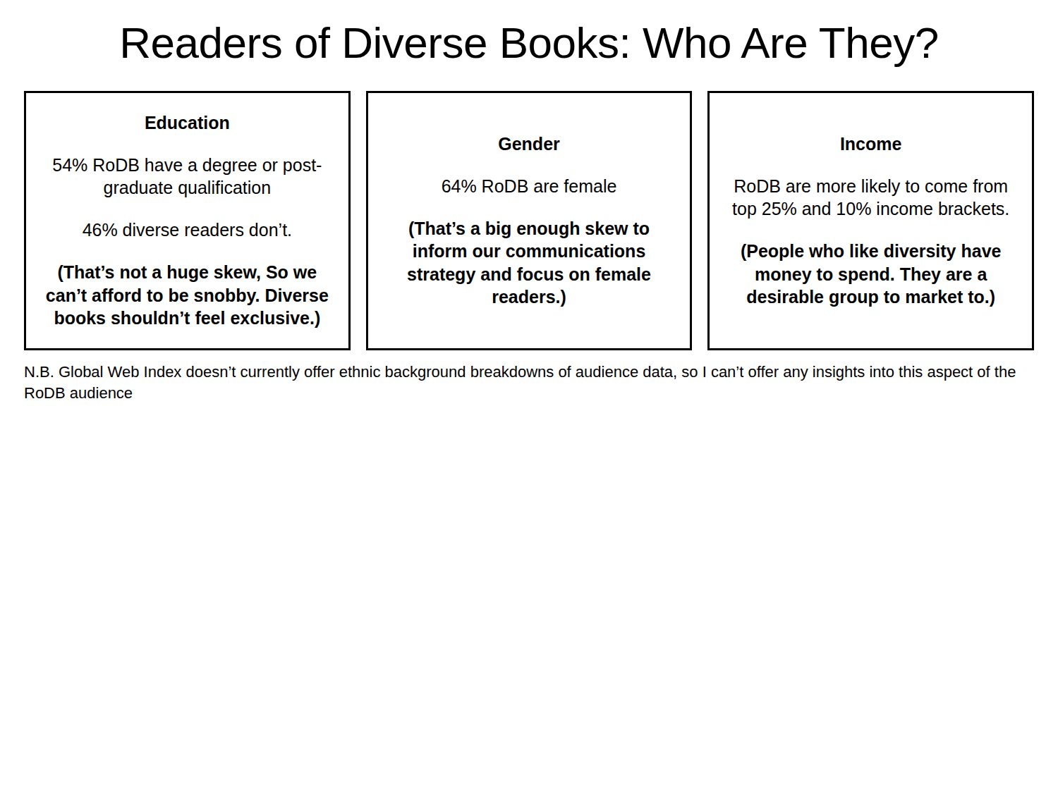Readers of Diverse Books: Who Are They?
Education
54% RoDB have a degree or post-graduate qualification
46% diverse readers don’t.
(That’s not a huge skew, So we can’t afford to be snobby. Diverse books shouldn’t feel exclusive.)
Gender
64% RoDB are female
(That’s a big enough skew to inform our communications strategy and focus on female readers.)
Income
RoDB are more likely to come from top 25% and 10% income brackets.
(People who like diversity have money to spend. They are a desirable group to market to.)
N.B. Global Web Index doesn’t currently offer ethnic background breakdowns of audience data, so I can’t offer any insights into this aspect of the RoDB audience